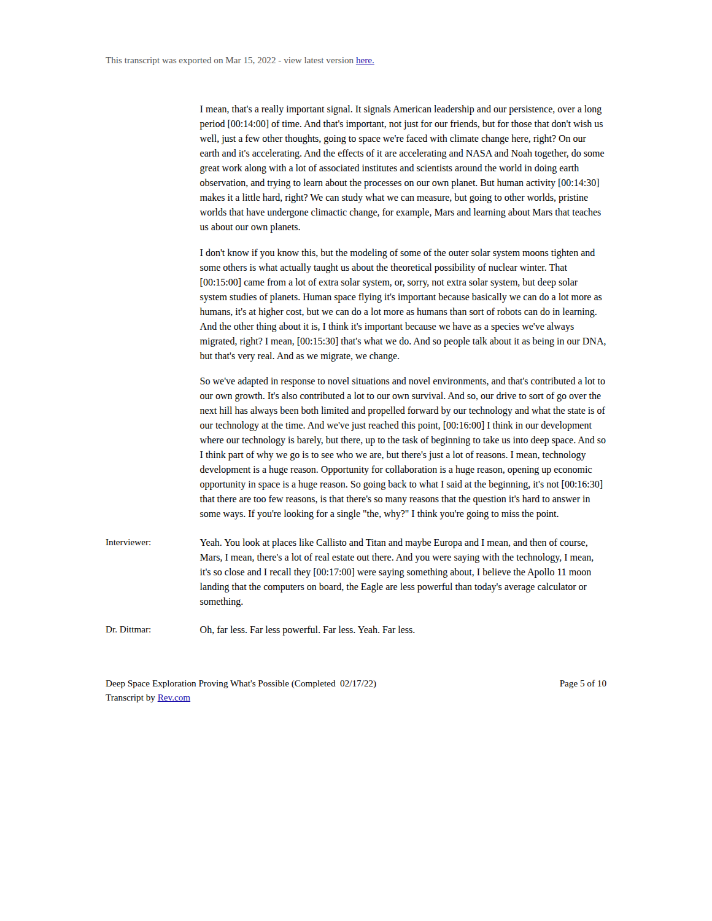This transcript was exported on Mar 15, 2022 - view latest version here.
I mean, that's a really important signal. It signals American leadership and our persistence, over a long period [00:14:00] of time. And that's important, not just for our friends, but for those that don't wish us well, just a few other thoughts, going to space we're faced with climate change here, right? On our earth and it's accelerating. And the effects of it are accelerating and NASA and Noah together, do some great work along with a lot of associated institutes and scientists around the world in doing earth observation, and trying to learn about the processes on our own planet. But human activity [00:14:30] makes it a little hard, right? We can study what we can measure, but going to other worlds, pristine worlds that have undergone climactic change, for example, Mars and learning about Mars that teaches us about our own planets.
I don't know if you know this, but the modeling of some of the outer solar system moons tighten and some others is what actually taught us about the theoretical possibility of nuclear winter. That [00:15:00] came from a lot of extra solar system, or, sorry, not extra solar system, but deep solar system studies of planets. Human space flying it's important because basically we can do a lot more as humans, it's at higher cost, but we can do a lot more as humans than sort of robots can do in learning. And the other thing about it is, I think it's important because we have as a species we've always migrated, right? I mean, [00:15:30] that's what we do. And so people talk about it as being in our DNA, but that's very real. And as we migrate, we change.
So we've adapted in response to novel situations and novel environments, and that's contributed a lot to our own growth. It's also contributed a lot to our own survival. And so, our drive to sort of go over the next hill has always been both limited and propelled forward by our technology and what the state is of our technology at the time. And we've just reached this point, [00:16:00] I think in our development where our technology is barely, but there, up to the task of beginning to take us into deep space. And so I think part of why we go is to see who we are, but there's just a lot of reasons. I mean, technology development is a huge reason. Opportunity for collaboration is a huge reason, opening up economic opportunity in space is a huge reason. So going back to what I said at the beginning, it's not [00:16:30] that there are too few reasons, is that there's so many reasons that the question it's hard to answer in some ways. If you're looking for a single "the, why?" I think you're going to miss the point.
Interviewer:
Yeah. You look at places like Callisto and Titan and maybe Europa and I mean, and then of course, Mars, I mean, there's a lot of real estate out there. And you were saying with the technology, I mean, it's so close and I recall they [00:17:00] were saying something about, I believe the Apollo 11 moon landing that the computers on board, the Eagle are less powerful than today's average calculator or something.
Dr. Dittmar:
Oh, far less. Far less powerful. Far less. Yeah. Far less.
Deep Space Exploration Proving What's Possible (Completed 02/17/22)
Transcript by Rev.com
Page 5 of 10